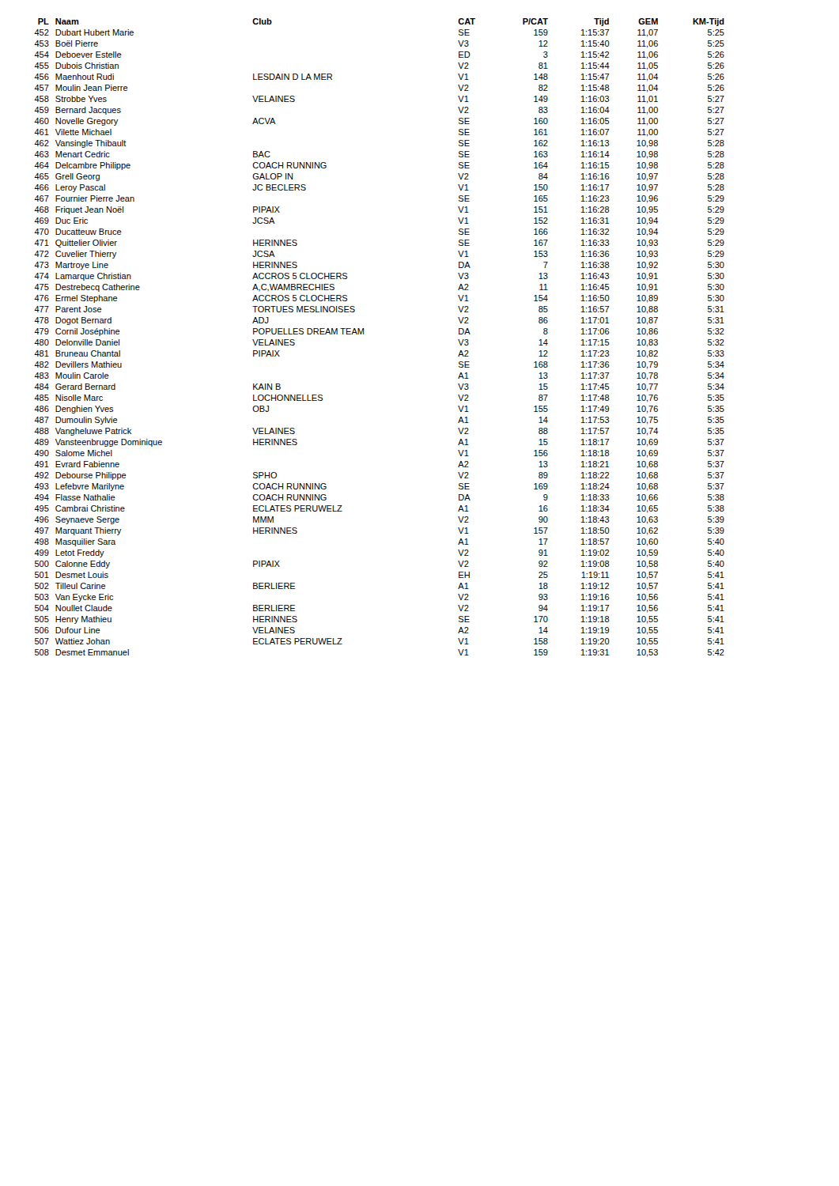| PL | Naam | Club | CAT | P/CAT | Tijd | GEM | KM-Tijd |
| --- | --- | --- | --- | --- | --- | --- | --- |
| 452 | Dubart Hubert Marie | | SE | 159 | 1:15:37 | 11,07 | 5:25 |
| 453 | Boël Pierre | | V3 | 12 | 1:15:40 | 11,06 | 5:25 |
| 454 | Deboever Estelle | | ED | 3 | 1:15:42 | 11,06 | 5:26 |
| 455 | Dubois Christian | | V2 | 81 | 1:15:44 | 11,05 | 5:26 |
| 456 | Maenhout Rudi | LESDAIN D LA MER | V1 | 148 | 1:15:47 | 11,04 | 5:26 |
| 457 | Moulin Jean Pierre | | V2 | 82 | 1:15:48 | 11,04 | 5:26 |
| 458 | Strobbe Yves | VELAINES | V1 | 149 | 1:16:03 | 11,01 | 5:27 |
| 459 | Bernard Jacques | | V2 | 83 | 1:16:04 | 11,00 | 5:27 |
| 460 | Novelle Gregory | ACVA | SE | 160 | 1:16:05 | 11,00 | 5:27 |
| 461 | Vilette Michael | | SE | 161 | 1:16:07 | 11,00 | 5:27 |
| 462 | Vansingle Thibault | | SE | 162 | 1:16:13 | 10,98 | 5:28 |
| 463 | Menart Cedric | BAC | SE | 163 | 1:16:14 | 10,98 | 5:28 |
| 464 | Delcambre Philippe | COACH RUNNING | SE | 164 | 1:16:15 | 10,98 | 5:28 |
| 465 | Grell Georg | GALOP IN | V2 | 84 | 1:16:16 | 10,97 | 5:28 |
| 466 | Leroy Pascal | JC BECLERS | V1 | 150 | 1:16:17 | 10,97 | 5:28 |
| 467 | Fournier Pierre Jean | | SE | 165 | 1:16:23 | 10,96 | 5:29 |
| 468 | Friquet Jean Noël | PIPAIX | V1 | 151 | 1:16:28 | 10,95 | 5:29 |
| 469 | Duc Eric | JCSA | V1 | 152 | 1:16:31 | 10,94 | 5:29 |
| 470 | Ducatteuw Bruce | | SE | 166 | 1:16:32 | 10,94 | 5:29 |
| 471 | Quittelier Olivier | HERINNES | SE | 167 | 1:16:33 | 10,93 | 5:29 |
| 472 | Cuvelier Thierry | JCSA | V1 | 153 | 1:16:36 | 10,93 | 5:29 |
| 473 | Martroye Line | HERINNES | DA | 7 | 1:16:38 | 10,92 | 5:30 |
| 474 | Lamarque Christian | ACCROS 5 CLOCHERS | V3 | 13 | 1:16:43 | 10,91 | 5:30 |
| 475 | Destrebecq Catherine | A,C,WAMBRECHIES | A2 | 11 | 1:16:45 | 10,91 | 5:30 |
| 476 | Ermel Stephane | ACCROS 5 CLOCHERS | V1 | 154 | 1:16:50 | 10,89 | 5:30 |
| 477 | Parent Jose | TORTUES MESLINOISES | V2 | 85 | 1:16:57 | 10,88 | 5:31 |
| 478 | Dogot Bernard | ADJ | V2 | 86 | 1:17:01 | 10,87 | 5:31 |
| 479 | Cornil Joséphine | POPUELLES DREAM TEAM | DA | 8 | 1:17:06 | 10,86 | 5:32 |
| 480 | Delonville Daniel | VELAINES | V3 | 14 | 1:17:15 | 10,83 | 5:32 |
| 481 | Bruneau Chantal | PIPAIX | A2 | 12 | 1:17:23 | 10,82 | 5:33 |
| 482 | Devillers Mathieu | | SE | 168 | 1:17:36 | 10,79 | 5:34 |
| 483 | Moulin Carole | | A1 | 13 | 1:17:37 | 10,78 | 5:34 |
| 484 | Gerard Bernard | KAIN B | V3 | 15 | 1:17:45 | 10,77 | 5:34 |
| 485 | Nisolle Marc | LOCHONNELLES | V2 | 87 | 1:17:48 | 10,76 | 5:35 |
| 486 | Denghien Yves | OBJ | V1 | 155 | 1:17:49 | 10,76 | 5:35 |
| 487 | Dumoulin Sylvie | | A1 | 14 | 1:17:53 | 10,75 | 5:35 |
| 488 | Vangheluwe Patrick | VELAINES | V2 | 88 | 1:17:57 | 10,74 | 5:35 |
| 489 | Vansteenbrugge Dominique | HERINNES | A1 | 15 | 1:18:17 | 10,69 | 5:37 |
| 490 | Salome Michel | | V1 | 156 | 1:18:18 | 10,69 | 5:37 |
| 491 | Evrard Fabienne | | A2 | 13 | 1:18:21 | 10,68 | 5:37 |
| 492 | Debourse Philippe | SPHO | V2 | 89 | 1:18:22 | 10,68 | 5:37 |
| 493 | Lefebvre Marilyne | COACH RUNNING | SE | 169 | 1:18:24 | 10,68 | 5:37 |
| 494 | Flasse Nathalie | COACH RUNNING | DA | 9 | 1:18:33 | 10,66 | 5:38 |
| 495 | Cambrai Christine | ECLATES PERUWELZ | A1 | 16 | 1:18:34 | 10,65 | 5:38 |
| 496 | Seynaeve Serge | MMM | V2 | 90 | 1:18:43 | 10,63 | 5:39 |
| 497 | Marquant Thierry | HERINNES | V1 | 157 | 1:18:50 | 10,62 | 5:39 |
| 498 | Masquilier Sara | | A1 | 17 | 1:18:57 | 10,60 | 5:40 |
| 499 | Letot Freddy | | V2 | 91 | 1:19:02 | 10,59 | 5:40 |
| 500 | Calonne Eddy | PIPAIX | V2 | 92 | 1:19:08 | 10,58 | 5:40 |
| 501 | Desmet Louis | | EH | 25 | 1:19:11 | 10,57 | 5:41 |
| 502 | Tilleul Carine | BERLIERE | A1 | 18 | 1:19:12 | 10,57 | 5:41 |
| 503 | Van Eycke Eric | | V2 | 93 | 1:19:16 | 10,56 | 5:41 |
| 504 | Noullet Claude | BERLIERE | V2 | 94 | 1:19:17 | 10,56 | 5:41 |
| 505 | Henry Mathieu | HERINNES | SE | 170 | 1:19:18 | 10,55 | 5:41 |
| 506 | Dufour Line | VELAINES | A2 | 14 | 1:19:19 | 10,55 | 5:41 |
| 507 | Wattiez Johan | ECLATES PERUWELZ | V1 | 158 | 1:19:20 | 10,55 | 5:41 |
| 508 | Desmet Emmanuel | | V1 | 159 | 1:19:31 | 10,53 | 5:42 |